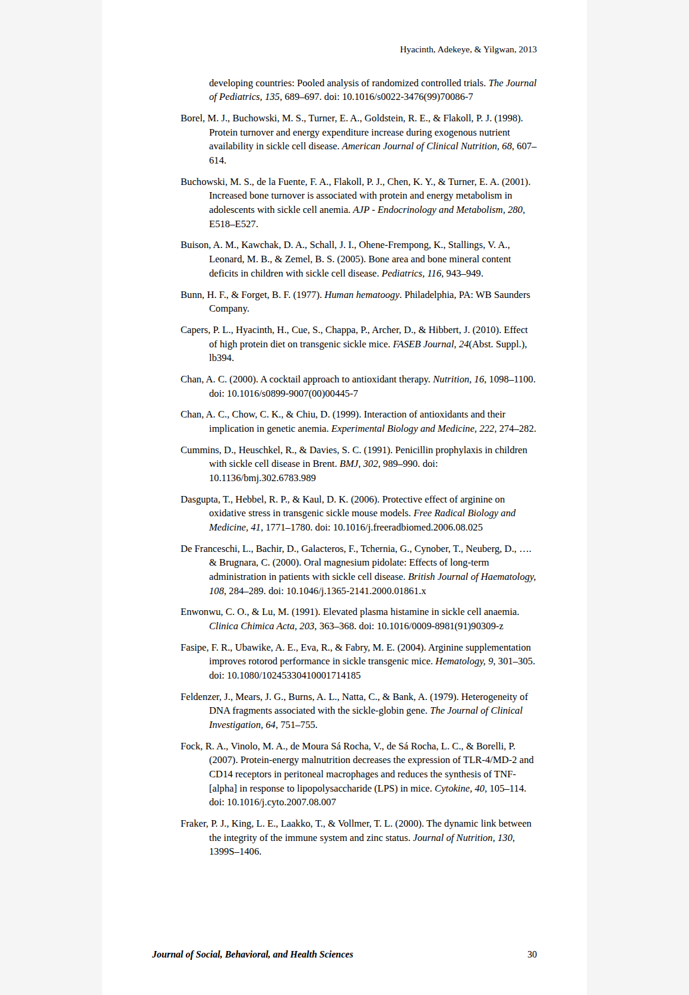Hyacinth, Adekeye, & Yilgwan, 2013
developing countries: Pooled analysis of randomized controlled trials. The Journal of Pediatrics, 135, 689–697. doi: 10.1016/s0022-3476(99)70086-7
Borel, M. J., Buchowski, M. S., Turner, E. A., Goldstein, R. E., & Flakoll, P. J. (1998). Protein turnover and energy expenditure increase during exogenous nutrient availability in sickle cell disease. American Journal of Clinical Nutrition, 68, 607–614.
Buchowski, M. S., de la Fuente, F. A., Flakoll, P. J., Chen, K. Y., & Turner, E. A. (2001). Increased bone turnover is associated with protein and energy metabolism in adolescents with sickle cell anemia. AJP - Endocrinology and Metabolism, 280, E518–E527.
Buison, A. M., Kawchak, D. A., Schall, J. I., Ohene-Frempong, K., Stallings, V. A., Leonard, M. B., & Zemel, B. S. (2005). Bone area and bone mineral content deficits in children with sickle cell disease. Pediatrics, 116, 943–949.
Bunn, H. F., & Forget, B. F. (1977). Human hematoogy. Philadelphia, PA: WB Saunders Company.
Capers, P. L., Hyacinth, H., Cue, S., Chappa, P., Archer, D., & Hibbert, J. (2010). Effect of high protein diet on transgenic sickle mice. FASEB Journal, 24(Abst. Suppl.), lb394.
Chan, A. C. (2000). A cocktail approach to antioxidant therapy. Nutrition, 16, 1098–1100. doi: 10.1016/s0899-9007(00)00445-7
Chan, A. C., Chow, C. K., & Chiu, D. (1999). Interaction of antioxidants and their implication in genetic anemia. Experimental Biology and Medicine, 222, 274–282.
Cummins, D., Heuschkel, R., & Davies, S. C. (1991). Penicillin prophylaxis in children with sickle cell disease in Brent. BMJ, 302, 989–990. doi: 10.1136/bmj.302.6783.989
Dasgupta, T., Hebbel, R. P., & Kaul, D. K. (2006). Protective effect of arginine on oxidative stress in transgenic sickle mouse models. Free Radical Biology and Medicine, 41, 1771–1780. doi: 10.1016/j.freeradbiomed.2006.08.025
De Franceschi, L., Bachir, D., Galacteros, F., Tchernia, G., Cynober, T., Neuberg, D., …. & Brugnara, C. (2000). Oral magnesium pidolate: Effects of long-term administration in patients with sickle cell disease. British Journal of Haematology, 108, 284–289. doi: 10.1046/j.1365-2141.2000.01861.x
Enwonwu, C. O., & Lu, M. (1991). Elevated plasma histamine in sickle cell anaemia. Clinica Chimica Acta, 203, 363–368. doi: 10.1016/0009-8981(91)90309-z
Fasipe, F. R., Ubawike, A. E., Eva, R., & Fabry, M. E. (2004). Arginine supplementation improves rotorod performance in sickle transgenic mice. Hematology, 9, 301–305. doi: 10.1080/10245330410001714185
Feldenzer, J., Mears, J. G., Burns, A. L., Natta, C., & Bank, A. (1979). Heterogeneity of DNA fragments associated with the sickle-globin gene. The Journal of Clinical Investigation, 64, 751–755.
Fock, R. A., Vinolo, M. A., de Moura Sá Rocha, V., de Sá Rocha, L. C., & Borelli, P. (2007). Protein-energy malnutrition decreases the expression of TLR-4/MD-2 and CD14 receptors in peritoneal macrophages and reduces the synthesis of TNF-[alpha] in response to lipopolysaccharide (LPS) in mice. Cytokine, 40, 105–114. doi: 10.1016/j.cyto.2007.08.007
Fraker, P. J., King, L. E., Laakko, T., & Vollmer, T. L. (2000). The dynamic link between the integrity of the immune system and zinc status. Journal of Nutrition, 130, 1399S–1406.
Journal of Social, Behavioral, and Health Sciences 30